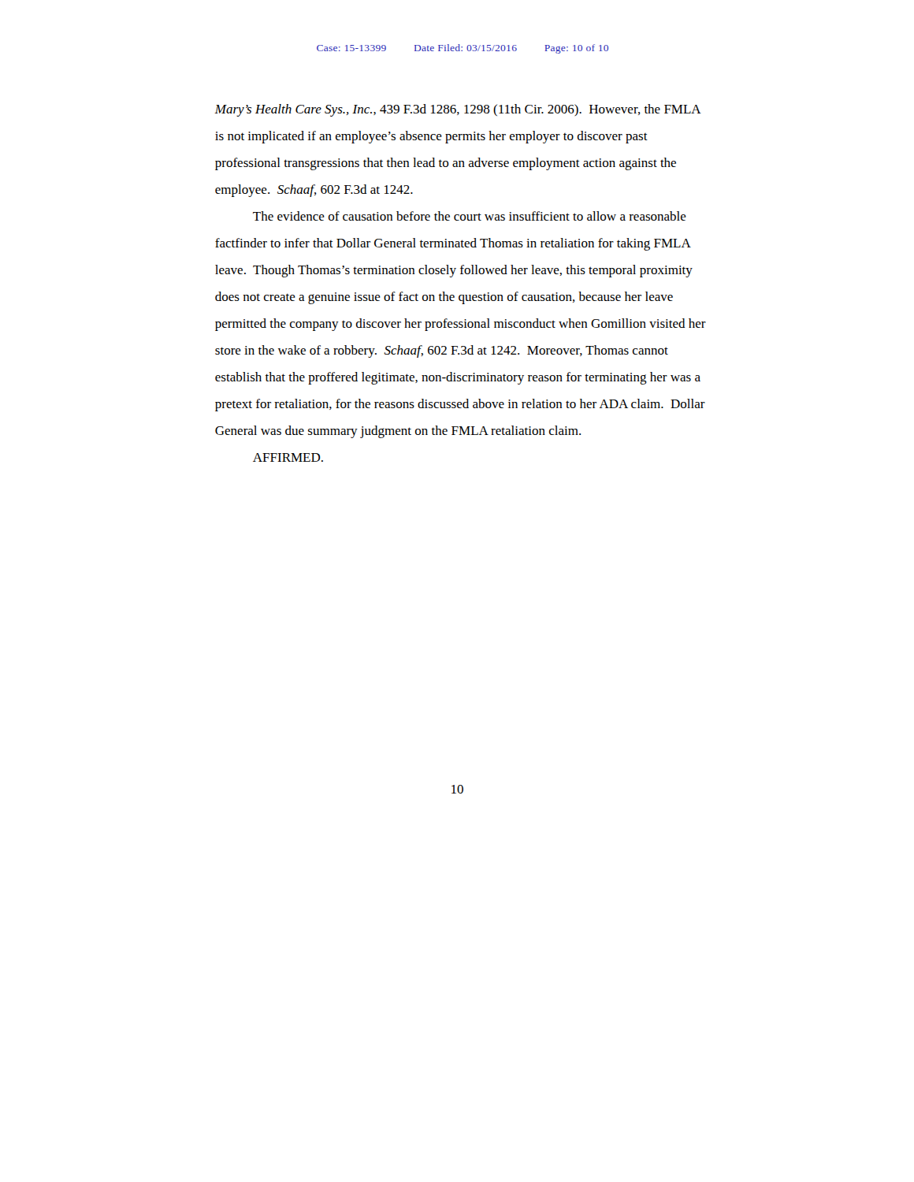Case: 15-13399 Date Filed: 03/15/2016 Page: 10 of 10
Mary’s Health Care Sys., Inc., 439 F.3d 1286, 1298 (11th Cir. 2006). However, the FMLA is not implicated if an employee’s absence permits her employer to discover past professional transgressions that then lead to an adverse employment action against the employee. Schaaf, 602 F.3d at 1242.
The evidence of causation before the court was insufficient to allow a reasonable factfinder to infer that Dollar General terminated Thomas in retaliation for taking FMLA leave. Though Thomas’s termination closely followed her leave, this temporal proximity does not create a genuine issue of fact on the question of causation, because her leave permitted the company to discover her professional misconduct when Gomillion visited her store in the wake of a robbery. Schaaf, 602 F.3d at 1242. Moreover, Thomas cannot establish that the proffered legitimate, non-discriminatory reason for terminating her was a pretext for retaliation, for the reasons discussed above in relation to her ADA claim. Dollar General was due summary judgment on the FMLA retaliation claim.
AFFIRMED.
10